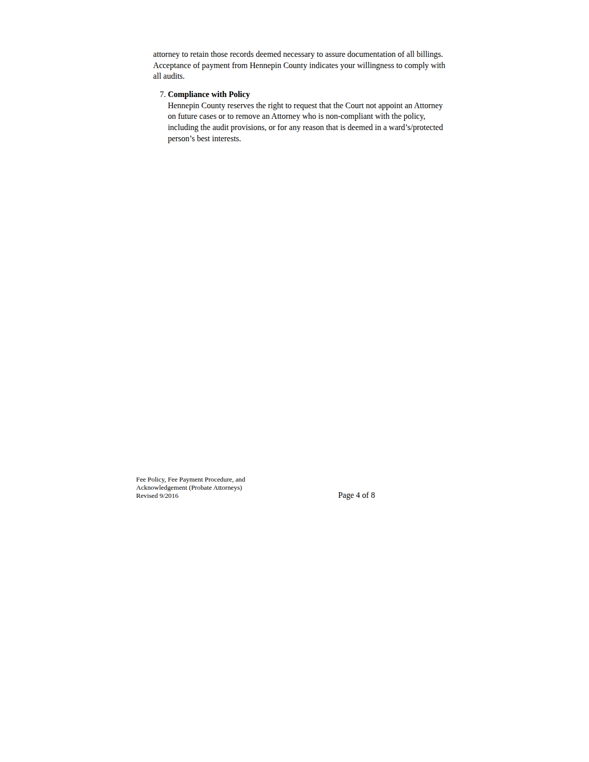attorney to retain those records deemed necessary to assure documentation of all billings. Acceptance of payment from Hennepin County indicates your willingness to comply with all audits.
Compliance with Policy Hennepin County reserves the right to request that the Court not appoint an Attorney on future cases or to remove an Attorney who is non-compliant with the policy, including the audit provisions, or for any reason that is deemed in a ward’s/protected person’s best interests.
Fee Policy, Fee Payment Procedure, and
Acknowledgement (Probate Attorneys)
Revised 9/2016
Page 4 of 8